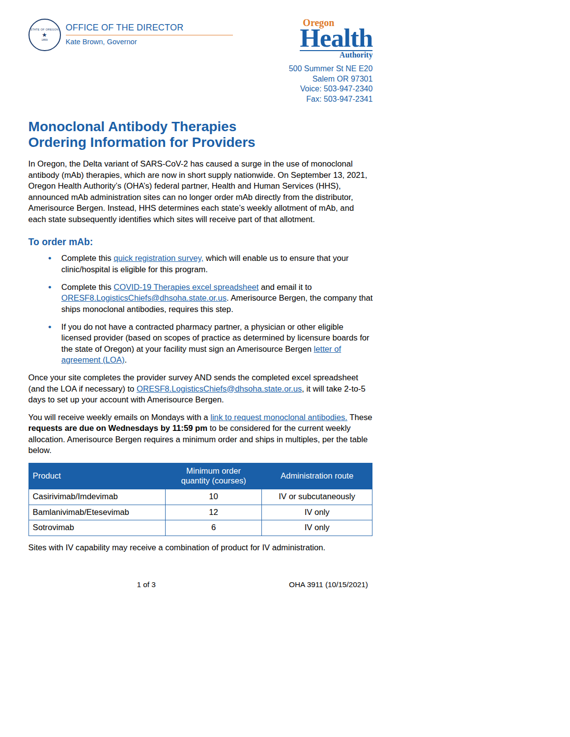STATE OF OREGON ★ 1859
OFFICE OF THE DIRECTOR
Kate Brown, Governor
Oregon Health Authority
500 Summer St NE E20
Salem OR 97301
Voice: 503-947-2340
Fax: 503-947-2341
Monoclonal Antibody Therapies
Ordering Information for Providers
In Oregon, the Delta variant of SARS-CoV-2 has caused a surge in the use of monoclonal antibody (mAb) therapies, which are now in short supply nationwide. On September 13, 2021, Oregon Health Authority’s (OHA’s) federal partner, Health and Human Services (HHS), announced mAb administration sites can no longer order mAb directly from the distributor, Amerisource Bergen. Instead, HHS determines each state’s weekly allotment of mAb, and each state subsequently identifies which sites will receive part of that allotment.
To order mAb:
Complete this quick registration survey, which will enable us to ensure that your clinic/hospital is eligible for this program.
Complete this COVID-19 Therapies excel spreadsheet and email it to ORESF8.LogisticsChiefs@dhsoha.state.or.us. Amerisource Bergen, the company that ships monoclonal antibodies, requires this step.
If you do not have a contracted pharmacy partner, a physician or other eligible licensed provider (based on scopes of practice as determined by licensure boards for the state of Oregon) at your facility must sign an Amerisource Bergen letter of agreement (LOA).
Once your site completes the provider survey AND sends the completed excel spreadsheet (and the LOA if necessary) to ORESF8.LogisticsChiefs@dhsoha.state.or.us, it will take 2-to-5 days to set up your account with Amerisource Bergen.
You will receive weekly emails on Mondays with a link to request monoclonal antibodies. These requests are due on Wednesdays by 11:59 pm to be considered for the current weekly allocation. Amerisource Bergen requires a minimum order and ships in multiples, per the table below.
| Product | Minimum order quantity (courses) | Administration route |
| --- | --- | --- |
| Casirivimab/Imdevimab | 10 | IV or subcutaneously |
| Bamlanivimab/Etesevimab | 12 | IV only |
| Sotrovimab | 6 | IV only |
Sites with IV capability may receive a combination of product for IV administration.
1 of 3 OHA 3911 (10/15/2021)